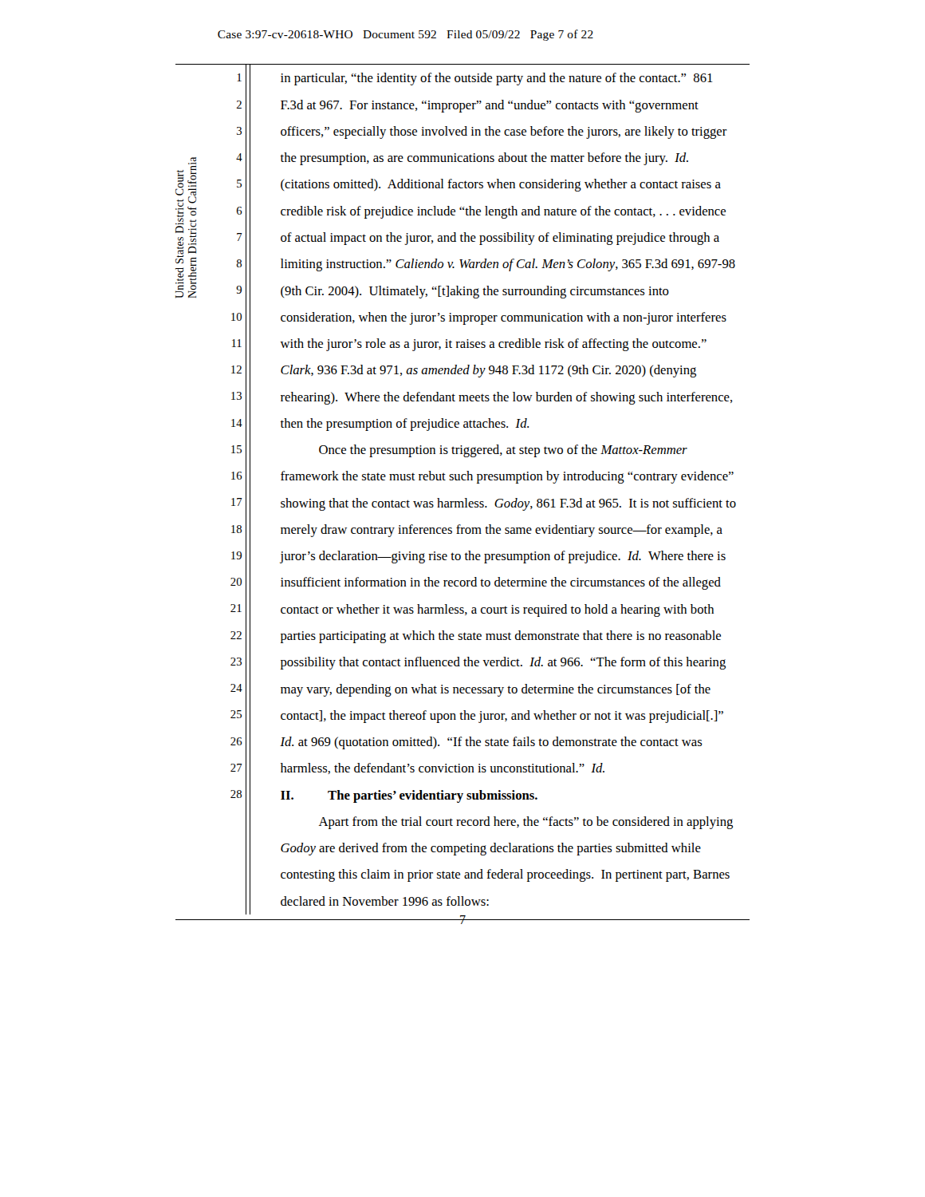Case 3:97-cv-20618-WHO Document 592 Filed 05/09/22 Page 7 of 22
1
2
3
4
5
6
7
8
9
10
11
12
13
14
15
16
17
18
19
20
21
22
23
24
25
26
27
28
United States District Court Northern District of California
in particular, “the identity of the outside party and the nature of the contact.” 861 F.3d at 967. For instance, “improper” and “undue” contacts with “government officers,” especially those involved in the case before the jurors, are likely to trigger the presumption, as are communications about the matter before the jury. Id. (citations omitted). Additional factors when considering whether a contact raises a credible risk of prejudice include “the length and nature of the contact, . . . evidence of actual impact on the juror, and the possibility of eliminating prejudice through a limiting instruction.” Caliendo v. Warden of Cal. Men’s Colony, 365 F.3d 691, 697-98 (9th Cir. 2004). Ultimately, “[t]aking the surrounding circumstances into consideration, when the juror’s improper communication with a non-juror interferes with the juror’s role as a juror, it raises a credible risk of affecting the outcome.” Clark, 936 F.3d at 971, as amended by 948 F.3d 1172 (9th Cir. 2020) (denying rehearing). Where the defendant meets the low burden of showing such interference, then the presumption of prejudice attaches. Id.
Once the presumption is triggered, at step two of the Mattox-Remmer framework the state must rebut such presumption by introducing “contrary evidence” showing that the contact was harmless. Godoy, 861 F.3d at 965. It is not sufficient to merely draw contrary inferences from the same evidentiary source—for example, a juror’s declaration—giving rise to the presumption of prejudice. Id. Where there is insufficient information in the record to determine the circumstances of the alleged contact or whether it was harmless, a court is required to hold a hearing with both parties participating at which the state must demonstrate that there is no reasonable possibility that contact influenced the verdict. Id. at 966. “The form of this hearing may vary, depending on what is necessary to determine the circumstances [of the contact], the impact thereof upon the juror, and whether or not it was prejudicial[.]” Id. at 969 (quotation omitted). “If the state fails to demonstrate the contact was harmless, the defendant’s conviction is unconstitutional.” Id.
II. The parties’ evidentiary submissions.
Apart from the trial court record here, the “facts” to be considered in applying Godoy are derived from the competing declarations the parties submitted while contesting this claim in prior state and federal proceedings. In pertinent part, Barnes declared in November 1996 as follows:
7